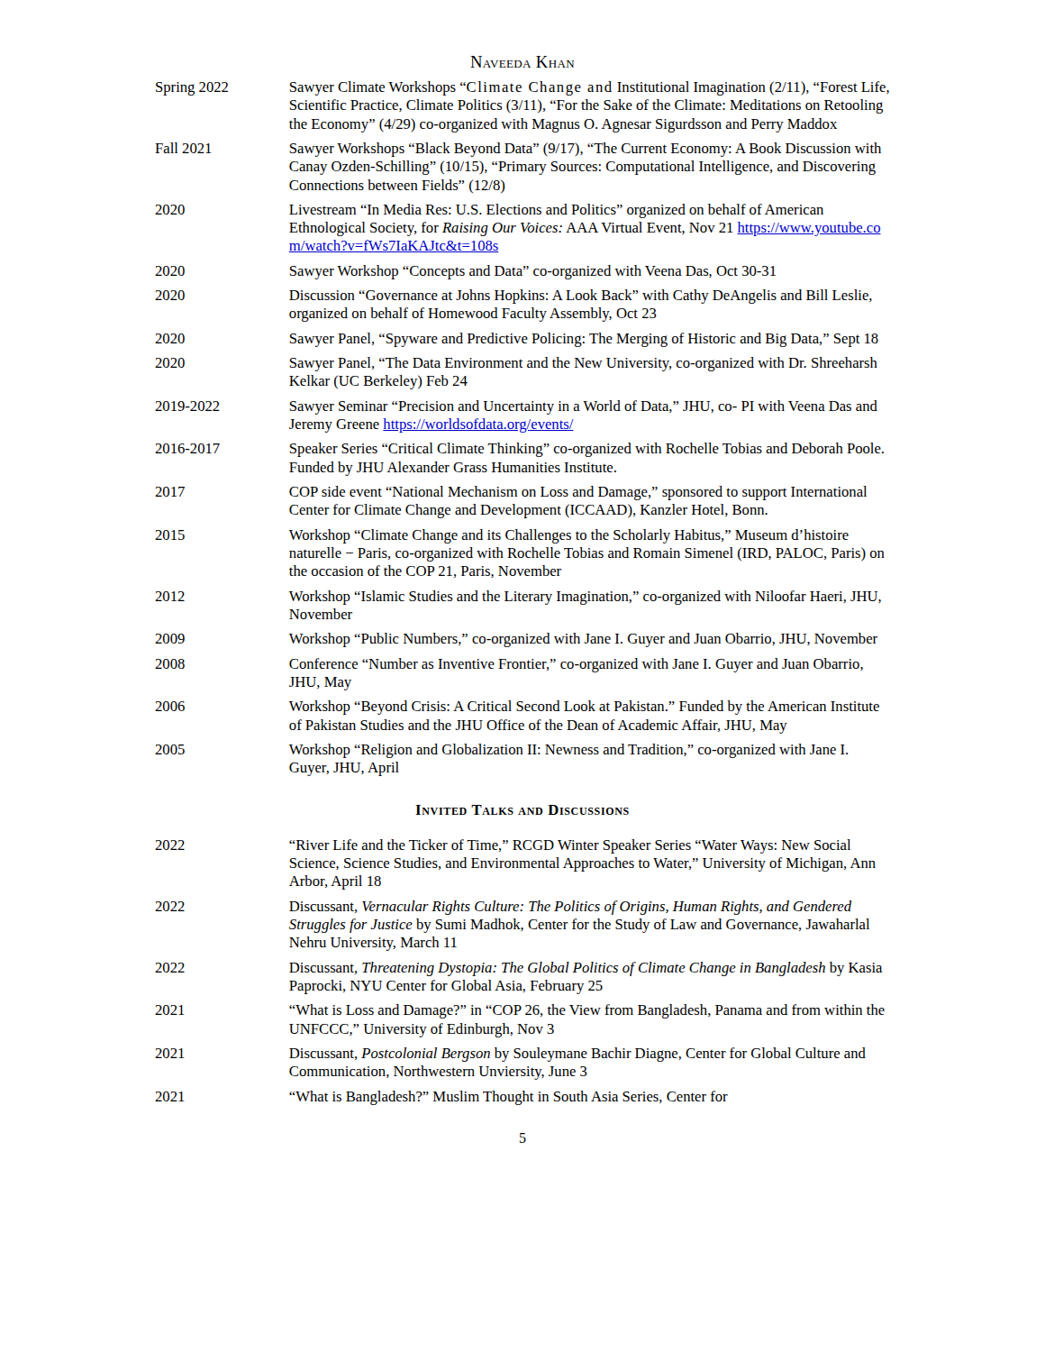Naveeda Khan
Spring 2022
Sawyer Climate Workshops “Climate Change and Institutional Imagination (2/11), “Forest Life, Scientific Practice, Climate Politics (3/11), “For the Sake of the Climate: Meditations on Retooling the Economy” (4/29) co-organized with Magnus O. Agnesar Sigurdsson and Perry Maddox
Fall 2021
Sawyer Workshops “Black Beyond Data” (9/17), “The Current Economy: A Book Discussion with Canay Ozden-Schilling” (10/15), “Primary Sources: Computational Intelligence, and Discovering Connections between Fields” (12/8)
2020
Livestream “In Media Res: U.S. Elections and Politics” organized on behalf of American Ethnological Society, for Raising Our Voices: AAA Virtual Event, Nov 21 https://www.youtube.com/watch?v=fWs7IaKAJtc&t=108s
2020
Sawyer Workshop “Concepts and Data” co-organized with Veena Das, Oct 30-31
2020
Discussion “Governance at Johns Hopkins: A Look Back” with Cathy DeAngelis and Bill Leslie, organized on behalf of Homewood Faculty Assembly, Oct 23
2020
Sawyer Panel, “Spyware and Predictive Policing: The Merging of Historic and Big Data,” Sept 18
2020
Sawyer Panel, “The Data Environment and the New University, co-organized with Dr. Shreeharsh Kelkar (UC Berkeley) Feb 24
2019-2022
Sawyer Seminar “Precision and Uncertainty in a World of Data,” JHU, co- PI with Veena Das and Jeremy Greene https://worldsofdata.org/events/
2016-2017
Speaker Series “Critical Climate Thinking” co-organized with Rochelle Tobias and Deborah Poole. Funded by JHU Alexander Grass Humanities Institute.
2017
COP side event “National Mechanism on Loss and Damage,” sponsored to support International Center for Climate Change and Development (ICCAAD), Kanzler Hotel, Bonn.
2015
Workshop “Climate Change and its Challenges to the Scholarly Habitus,” Museum d’histoire naturelle − Paris, co-organized with Rochelle Tobias and Romain Simenel (IRD, PALOC, Paris) on the occasion of the COP 21, Paris, November
2012
Workshop “Islamic Studies and the Literary Imagination,” co-organized with Niloofar Haeri, JHU, November
2009
Workshop “Public Numbers,” co-organized with Jane I. Guyer and Juan Obarrio, JHU, November
2008
Conference “Number as Inventive Frontier,” co-organized with Jane I. Guyer and Juan Obarrio, JHU, May
2006
Workshop “Beyond Crisis: A Critical Second Look at Pakistan.” Funded by the American Institute of Pakistan Studies and the JHU Office of the Dean of Academic Affair, JHU, May
2005
Workshop “Religion and Globalization II: Newness and Tradition,” co-organized with Jane I. Guyer, JHU, April
Invited Talks and Discussions
2022
“River Life and the Ticker of Time,” RCGD Winter Speaker Series “Water Ways: New Social Science, Science Studies, and Environmental Approaches to Water,” University of Michigan, Ann Arbor, April 18
2022
Discussant, Vernacular Rights Culture: The Politics of Origins, Human Rights, and Gendered Struggles for Justice by Sumi Madhok, Center for the Study of Law and Governance, Jawaharlal Nehru University, March 11
2022
Discussant, Threatening Dystopia: The Global Politics of Climate Change in Bangladesh by Kasia Paprocki, NYU Center for Global Asia, February 25
2021
“What is Loss and Damage?” in “COP 26, the View from Bangladesh, Panama and from within the UNFCCC,” University of Edinburgh, Nov 3
2021
Discussant, Postcolonial Bergson by Souleymane Bachir Diagne, Center for Global Culture and Communication, Northwestern Unviersity, June 3
2021
“What is Bangladesh?” Muslim Thought in South Asia Series, Center for
5